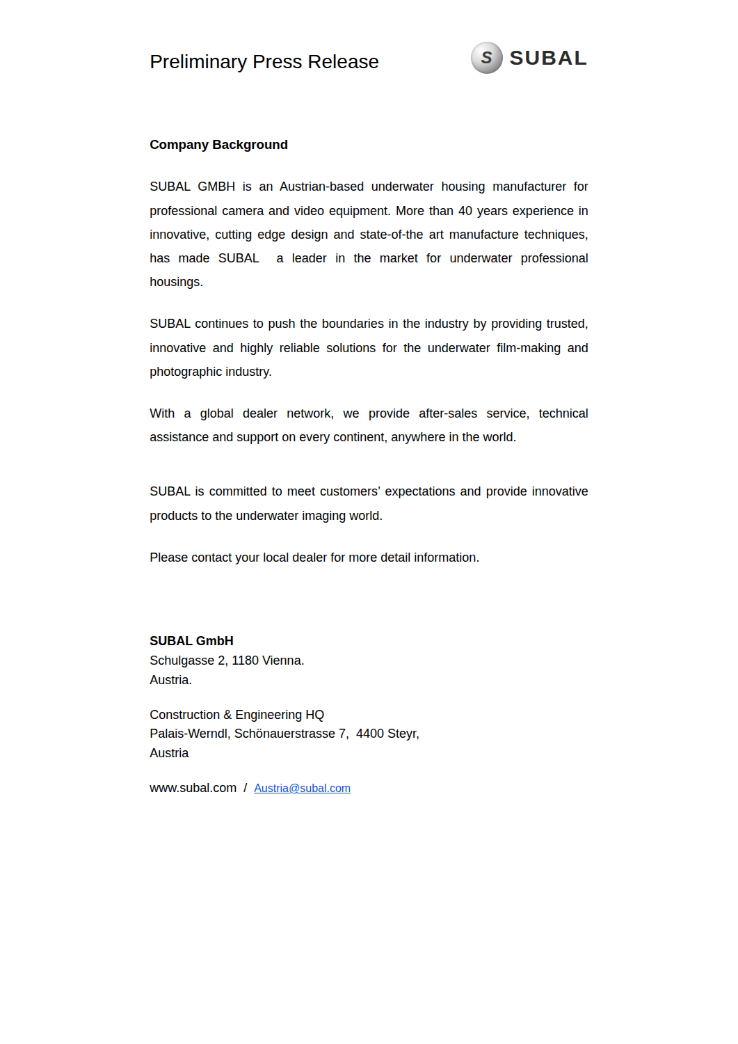Preliminary Press Release
SUBAL
Company Background
SUBAL GMBH is an Austrian-based underwater housing manufacturer for professional camera and video equipment. More than 40 years experience in innovative, cutting edge design and state-of-the art manufacture techniques, has made SUBAL a leader in the market for underwater professional housings.
SUBAL continues to push the boundaries in the industry by providing trusted, innovative and highly reliable solutions for the underwater film-making and photographic industry.
With a global dealer network, we provide after-sales service, technical assistance and support on every continent, anywhere in the world.
SUBAL is committed to meet customers’ expectations and provide innovative products to the underwater imaging world.
Please contact your local dealer for more detail information.
SUBAL GmbH
Schulgasse 2, 1180 Vienna.
Austria.
Construction & Engineering HQ
Palais-Werndl, Schönauerstrasse 7, 4400 Steyr,
Austria
www.subal.com / Austria@subal.com